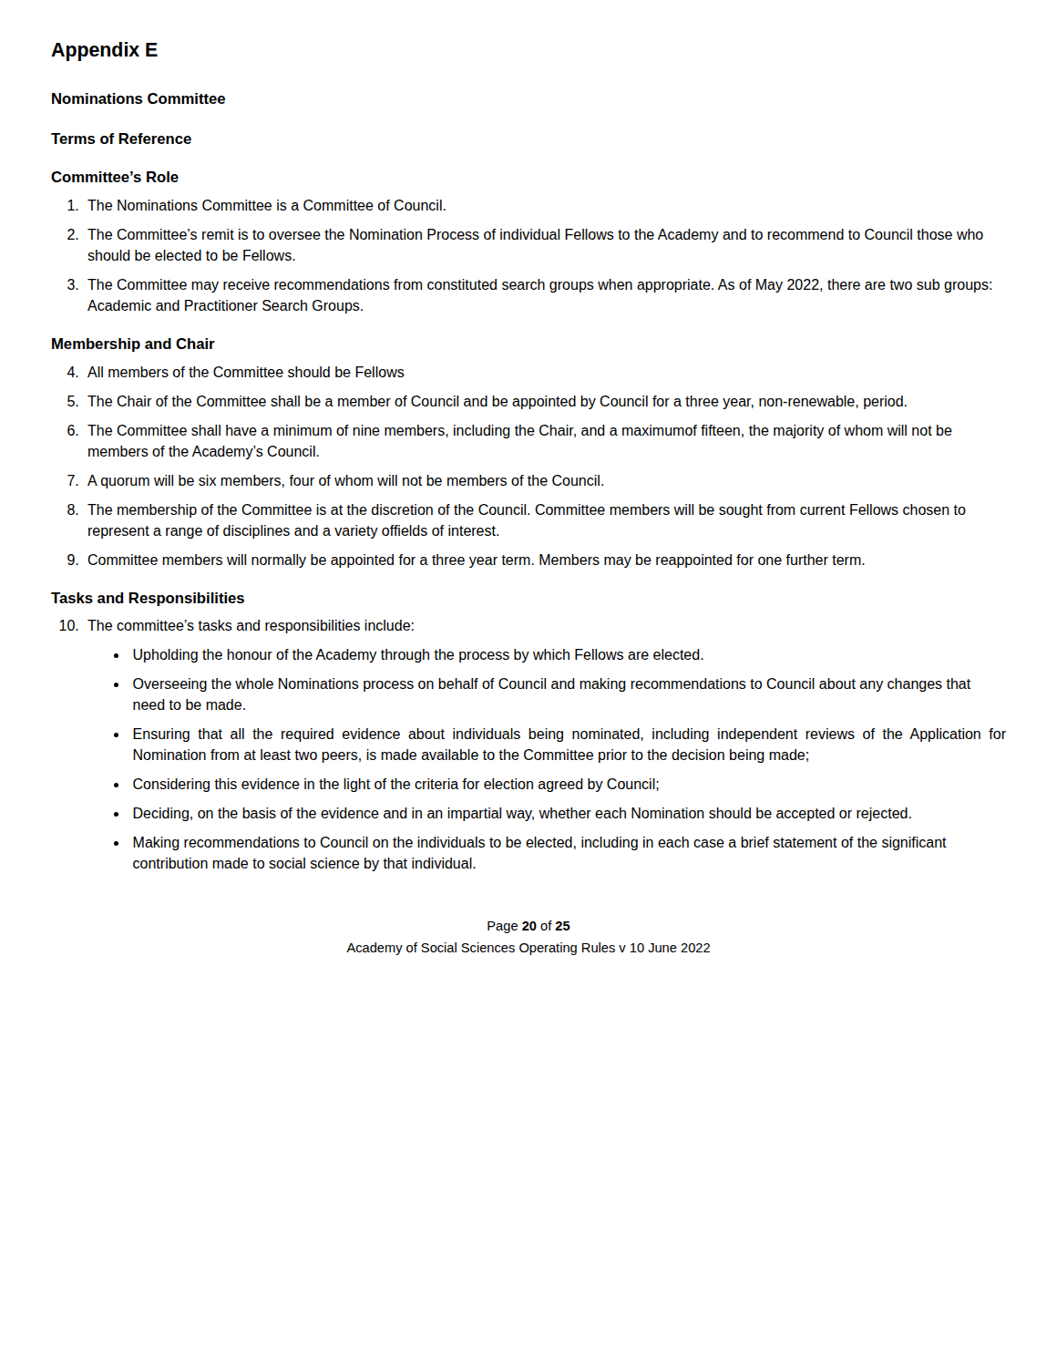Appendix E
Nominations Committee
Terms of Reference
Committee’s Role
The Nominations Committee is a Committee of Council.
The Committee’s remit is to oversee the Nomination Process of individual Fellows to the Academy and to recommend to Council those who should be elected to be Fellows.
The Committee may receive recommendations from constituted search groups when appropriate. As of May 2022, there are two sub groups: Academic and Practitioner Search Groups.
Membership and Chair
All members of the Committee should be Fellows
The Chair of the Committee shall be a member of Council and be appointed by Council for a three year, non-renewable, period.
The Committee shall have a minimum of nine members, including the Chair, and a maximumof fifteen, the majority of whom will not be members of the Academy’s Council.
A quorum will be six members, four of whom will not be members of the Council.
The membership of the Committee is at the discretion of the Council. Committee members will be sought from current Fellows chosen to represent a range of disciplines and a variety offields of interest.
Committee members will normally be appointed for a three year term. Members may be reappointed for one further term.
Tasks and Responsibilities
The committee’s tasks and responsibilities include:
Upholding the honour of the Academy through the process by which Fellows are elected.
Overseeing the whole Nominations process on behalf of Council and making recommendations to Council about any changes that need to be made.
Ensuring that all the required evidence about individuals being nominated, including independent reviews of the Application for Nomination from at least two peers, is made available to the Committee prior to the decision being made;
Considering this evidence in the light of the criteria for election agreed by Council;
Deciding, on the basis of the evidence and in an impartial way, whether each Nomination should be accepted or rejected.
Making recommendations to Council on the individuals to be elected, including in each case a brief statement of the significant contribution made to social science by that individual.
Page 20 of 25
Academy of Social Sciences Operating Rules v 10 June 2022